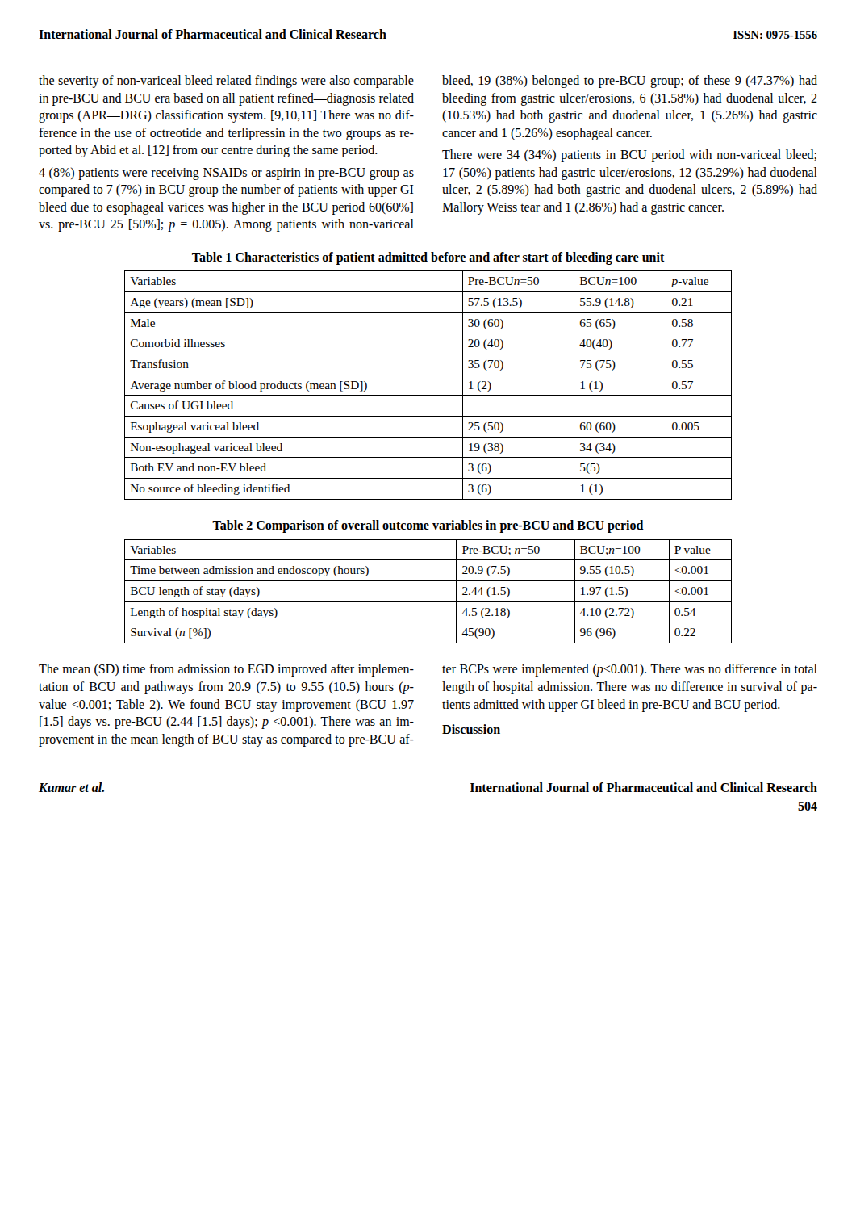International Journal of Pharmaceutical and Clinical Research ISSN: 0975-1556
the severity of non-variceal bleed related findings were also comparable in pre-BCU and BCU era based on all patient refined—diagnosis related groups (APR—DRG) classification system. [9,10,11] There was no difference in the use of octreotide and terlipressin in the two groups as reported by Abid et al. [12] from our centre during the same period.
4 (8%) patients were receiving NSAIDs or aspirin in pre-BCU group as compared to 7 (7%) in BCU group the number of patients with upper GI bleed due to esophageal varices was higher in the BCU period 60(60%] vs. pre-BCU 25 [50%]; p = 0.005). Among patients with non-variceal bleed, 19 (38%) belonged to pre-BCU group; of these 9 (47.37%) had bleeding from gastric ulcer/erosions, 6 (31.58%) had duodenal ulcer, 2 (10.53%) had both gastric and duodenal ulcer, 1 (5.26%) had gastric cancer and 1 (5.26%) esophageal cancer.
There were 34 (34%) patients in BCU period with non-variceal bleed; 17 (50%) patients had gastric ulcer/erosions, 12 (35.29%) had duodenal ulcer, 2 (5.89%) had both gastric and duodenal ulcers, 2 (5.89%) had Mallory Weiss tear and 1 (2.86%) had a gastric cancer.
Table 1 Characteristics of patient admitted before and after start of bleeding care unit
| Variables | Pre-BCU n =50 | BCU n =100 | p -value |
| Age (years) (mean [SD]) | 57.5 (13.5) | 55.9 (14.8) | 0.21 |
| Male | 30 (60) | 65 (65) | 0.58 |
| Comorbid illnesses | 20 (40) | 40(40) | 0.77 |
| Transfusion | 35 (70) | 75 (75) | 0.55 |
| Average number of blood products (mean [SD]) | 1 (2) | 1 (1) | 0.57 |
| Causes of UGI bleed | | | |
| Esophageal variceal bleed | 25 (50) | 60 (60) | 0.005 |
| Non-esophageal variceal bleed | 19 (38) | 34 (34) | |
| Both EV and non-EV bleed | 3 (6) | 5(5) | |
| No source of bleeding identified | 3 (6) | 1 (1) | |
Table 2 Comparison of overall outcome variables in pre-BCU and BCU period
| Variables | Pre-BCU; n =50 | BCU; n =100 | P value |
| Time between admission and endoscopy (hours) | 20.9 (7.5) | 9.55 (10.5) | <0.001 |
| BCU length of stay (days) | 2.44 (1.5) | 1.97 (1.5) | <0.001 |
| Length of hospital stay (days) | 4.5 (2.18) | 4.10 (2.72) | 0.54 |
| Survival ( n [%]) | 45(90) | 96 (96) | 0.22 |
The mean (SD) time from admission to EGD improved after implementation of BCU and pathways from 20.9 (7.5) to 9.55 (10.5) hours (p-value <0.001; Table 2). We found BCU stay improvement (BCU 1.97 [1.5] days vs. pre-BCU (2.44 [1.5] days); p <0.001). There was an improvement in the mean length of BCU stay as compared to pre-BCU after BCPs were implemented (p<0.001). There was no difference in total length of hospital admission. There was no difference in survival of patients admitted with upper GI bleed in pre-BCU and BCU period.
Discussion
Kumar et al. International Journal of Pharmaceutical and Clinical Research
504